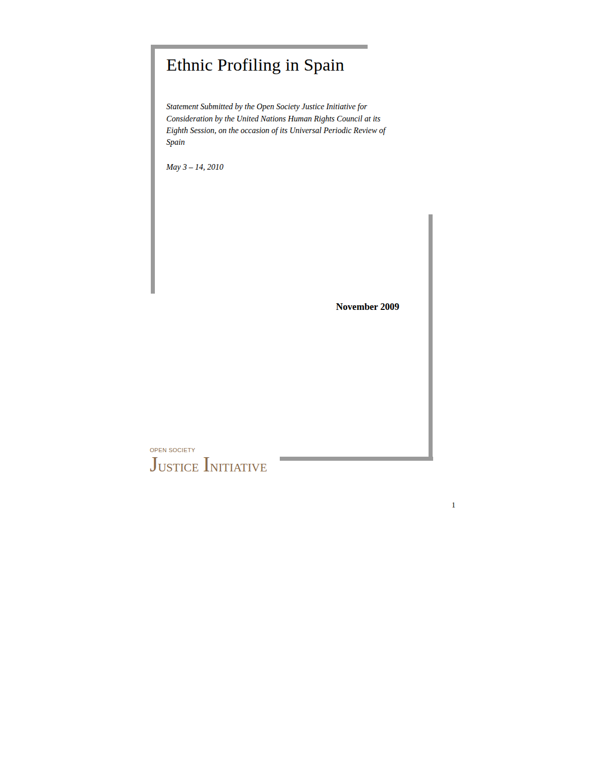Ethnic Profiling in Spain
Statement Submitted by the Open Society Justice Initiative for Consideration by the United Nations Human Rights Council at its Eighth Session, on the occasion of its Universal Periodic Review of Spain
May 3 – 14, 2010
November 2009
Open Society
Justice Initiative
1